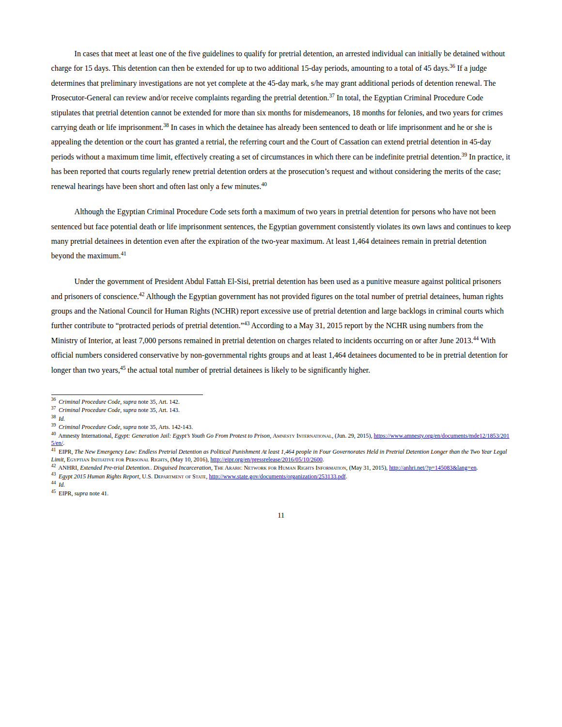In cases that meet at least one of the five guidelines to qualify for pretrial detention, an arrested individual can initially be detained without charge for 15 days. This detention can then be extended for up to two additional 15-day periods, amounting to a total of 45 days.36 If a judge determines that preliminary investigations are not yet complete at the 45-day mark, s/he may grant additional periods of detention renewal. The Prosecutor-General can review and/or receive complaints regarding the pretrial detention.37 In total, the Egyptian Criminal Procedure Code stipulates that pretrial detention cannot be extended for more than six months for misdemeanors, 18 months for felonies, and two years for crimes carrying death or life imprisonment.38 In cases in which the detainee has already been sentenced to death or life imprisonment and he or she is appealing the detention or the court has granted a retrial, the referring court and the Court of Cassation can extend pretrial detention in 45-day periods without a maximum time limit, effectively creating a set of circumstances in which there can be indefinite pretrial detention.39 In practice, it has been reported that courts regularly renew pretrial detention orders at the prosecution’s request and without considering the merits of the case; renewal hearings have been short and often last only a few minutes.40
Although the Egyptian Criminal Procedure Code sets forth a maximum of two years in pretrial detention for persons who have not been sentenced but face potential death or life imprisonment sentences, the Egyptian government consistently violates its own laws and continues to keep many pretrial detainees in detention even after the expiration of the two-year maximum. At least 1,464 detainees remain in pretrial detention beyond the maximum.41
Under the government of President Abdul Fattah El-Sisi, pretrial detention has been used as a punitive measure against political prisoners and prisoners of conscience.42 Although the Egyptian government has not provided figures on the total number of pretrial detainees, human rights groups and the National Council for Human Rights (NCHR) report excessive use of pretrial detention and large backlogs in criminal courts which further contribute to “protracted periods of pretrial detention.”43 According to a May 31, 2015 report by the NCHR using numbers from the Ministry of Interior, at least 7,000 persons remained in pretrial detention on charges related to incidents occurring on or after June 2013.44 With official numbers considered conservative by non-governmental rights groups and at least 1,464 detainees documented to be in pretrial detention for longer than two years,45 the actual total number of pretrial detainees is likely to be significantly higher.
36 Criminal Procedure Code, supra note 35, Art. 142.
37 Criminal Procedure Code, supra note 35, Art. 143.
38 Id.
39 Criminal Procedure Code, supra note 35, Arts. 142-143.
40 Amnesty International, Egypt: Generation Jail: Egypt’s Youth Go From Protest to Prison, Amnesty International, (Jun. 29, 2015), https://www.amnesty.org/en/documents/mde12/1853/2015/en/.
41 EIPR, The New Emergency Law: Endless Pretrial Detention as Political Punishment At least 1,464 people in Four Governorates Held in Pretrial Detention Longer than the Two Year Legal Limit, Egyptian Initiative for Personal Rights, (May 10, 2016), http://eipr.org/en/pressrelease/2016/05/10/2600.
42 ANHRI, Extended Pre-trial Detention.. Disguised Incarceration, The Arabic Network for Human Rights Information, (May 31, 2015), http://anhri.net/?p=145083&lang=en.
43 Egypt 2015 Human Rights Report, U.S. Department of State, http://www.state.gov/documents/organization/253133.pdf.
44 Id.
45 EIPR, supra note 41.
11